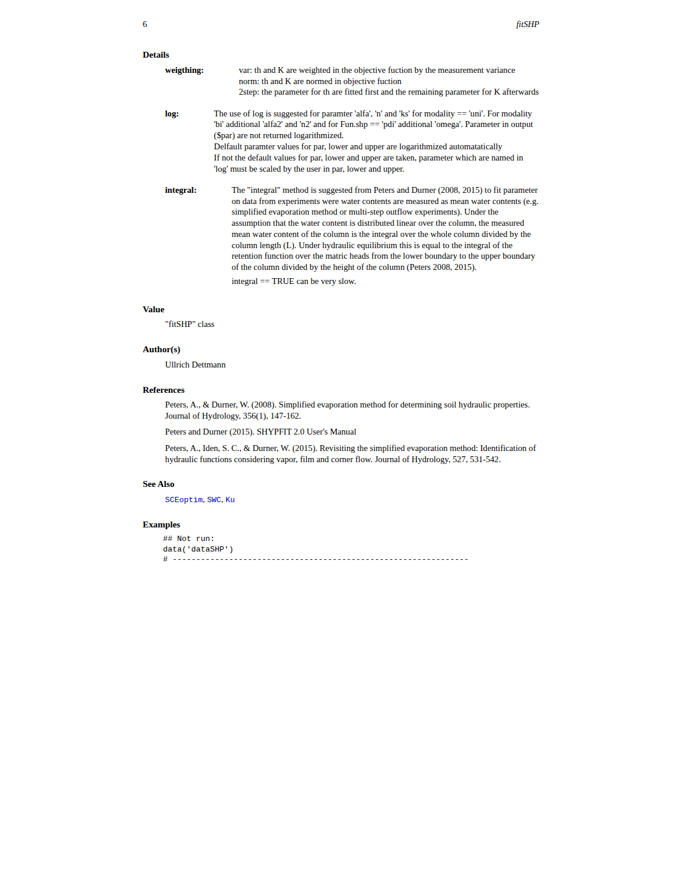6 fitSHP
Details
weigthing:
var: th and K are weighted in the objective fuction by the measurement variance
norm: th and K are normed in objective fuction
2step: the parameter for th are fitted first and the remaining parameter for K afterwards
log:
The use of log is suggested for paramter 'alfa', 'n' and 'ks' for modality == 'uni'. For modality 'bi' additional 'alfa2' and 'n2' and for Fun.shp == 'pdi' additional 'omega'. Parameter in output ($par) are not returned logarithmized.
Delfault paramter values for par, lower and upper are logarithmized automatatically
If not the default values for par, lower and upper are taken, parameter which are named in 'log' must be scaled by the user in par, lower and upper.
integral:
The "integral" method is suggested from Peters and Durner (2008, 2015) to fit parameter on data from experiments were water contents are measured as mean water contents (e.g. simplified evaporation method or multi-step outflow experiments). Under the assumption that the water content is distributed linear over the column, the measured mean water content of the column is the integral over the whole column divided by the column length (L). Under hydraulic equilibrium this is equal to the integral of the retention function over the matric heads from the lower boundary to the upper boundary of the column divided by the height of the column (Peters 2008, 2015).
integral == TRUE can be very slow.
Value
"fitSHP" class
Author(s)
Ullrich Dettmann
References
Peters, A., & Durner, W. (2008). Simplified evaporation method for determining soil hydraulic properties. Journal of Hydrology, 356(1), 147-162.
Peters and Durner (2015). SHYPFIT 2.0 User's Manual
Peters, A., Iden, S. C., & Durner, W. (2015). Revisiting the simplified evaporation method: Identification of hydraulic functions considering vapor, film and corner flow. Journal of Hydrology, 527, 531-542.
See Also
SCEoptim, SWC, Ku
Examples
## Not run: 
data('dataSHP')
# ---------------------------------------------------------------